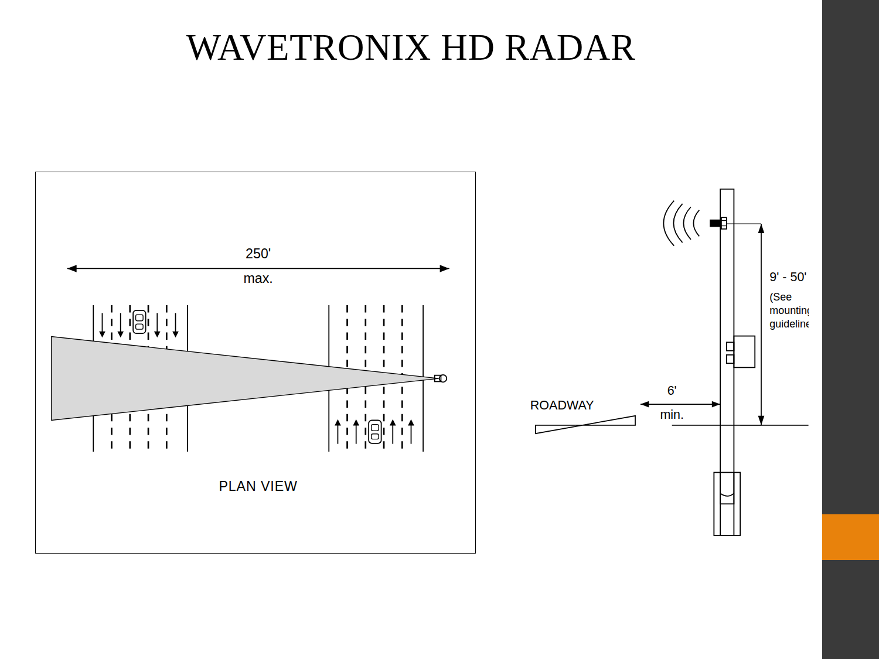WAVETRONIX HD RADAR
250' max. PLAN VIEW
ROADWAY 6' min. 9' - 50' (See mounting guidelines )